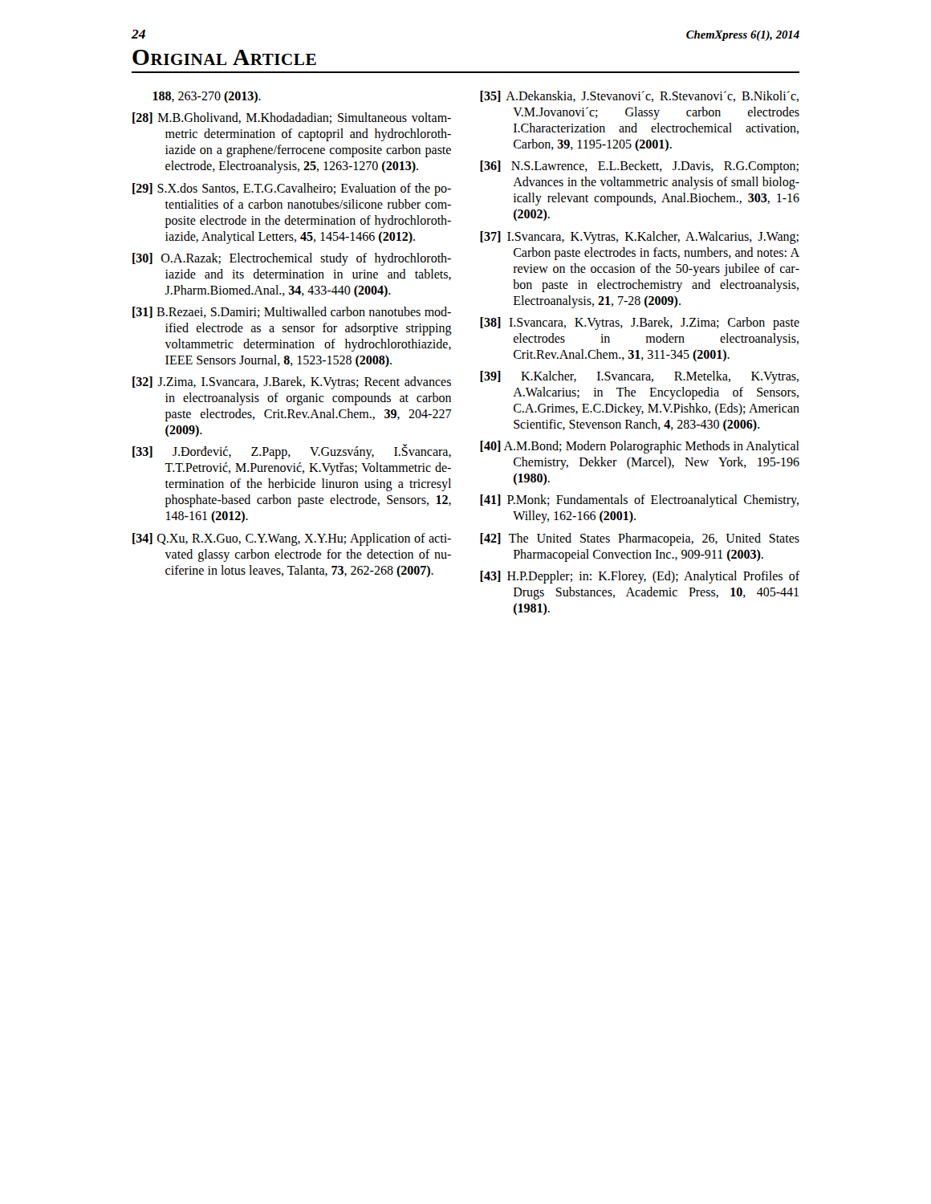24 ChemXpress 6(1), 2014
Original Article
188, 263-270 (2013).
[28] M.B.Gholivand, M.Khodadadian; Simultaneous voltammetric determination of captopril and hydrochlorothiazide on a graphene/ferrocene composite carbon paste electrode, Electroanalysis, 25, 1263-1270 (2013).
[29] S.X.dos Santos, E.T.G.Cavalheiro; Evaluation of the potentialities of a carbon nanotubes/silicone rubber composite electrode in the determination of hydrochlorothiazide, Analytical Letters, 45, 1454-1466 (2012).
[30] O.A.Razak; Electrochemical study of hydrochlorothiazide and its determination in urine and tablets, J.Pharm.Biomed.Anal., 34, 433-440 (2004).
[31] B.Rezaei, S.Damiri; Multiwalled carbon nanotubes modified electrode as a sensor for adsorptive stripping voltammetric determination of hydrochlorothiazide, IEEE Sensors Journal, 8, 1523-1528 (2008).
[32] J.Zima, I.Svancara, J.Barek, K.Vytras; Recent advances in electroanalysis of organic compounds at carbon paste electrodes, Crit.Rev.Anal.Chem., 39, 204-227 (2009).
[33] J.Đorđević, Z.Papp, V.Guzsvány, I.Švancara, T.T.Petrović, M.Purenović, K.Vytřas; Voltammetric determination of the herbicide linuron using a tricresyl phosphate-based carbon paste electrode, Sensors, 12, 148-161 (2012).
[34] Q.Xu, R.X.Guo, C.Y.Wang, X.Y.Hu; Application of activated glassy carbon electrode for the detection of nuciferine in lotus leaves, Talanta, 73, 262-268 (2007).
[35] A.Dekanskia, J.Stevanovi´c, R.Stevanovi´c, B.Nikoli´c, V.M.Jovanovi´c; Glassy carbon electrodes I.Characterization and electrochemical activation, Carbon, 39, 1195-1205 (2001).
[36] N.S.Lawrence, E.L.Beckett, J.Davis, R.G.Compton; Advances in the voltammetric analysis of small biologically relevant compounds, Anal.Biochem., 303, 1-16 (2002).
[37] I.Svancara, K.Vytras, K.Kalcher, A.Walcarius, J.Wang; Carbon paste electrodes in facts, numbers, and notes: A review on the occasion of the 50-years jubilee of carbon paste in electrochemistry and electroanalysis, Electroanalysis, 21, 7-28 (2009).
[38] I.Svancara, K.Vytras, J.Barek, J.Zima; Carbon paste electrodes in modern electroanalysis, Crit.Rev.Anal.Chem., 31, 311-345 (2001).
[39] K.Kalcher, I.Svancara, R.Metelka, K.Vytras, A.Walcarius; in The Encyclopedia of Sensors, C.A.Grimes, E.C.Dickey, M.V.Pishko, (Eds); American Scientific, Stevenson Ranch, 4, 283-430 (2006).
[40] A.M.Bond; Modern Polarographic Methods in Analytical Chemistry, Dekker (Marcel), New York, 195-196 (1980).
[41] P.Monk; Fundamentals of Electroanalytical Chemistry, Willey, 162-166 (2001).
[42] The United States Pharmacopeia, 26, United States Pharmacopeial Convection Inc., 909-911 (2003).
[43] H.P.Deppler; in: K.Florey, (Ed); Analytical Profiles of Drugs Substances, Academic Press, 10, 405-441 (1981).